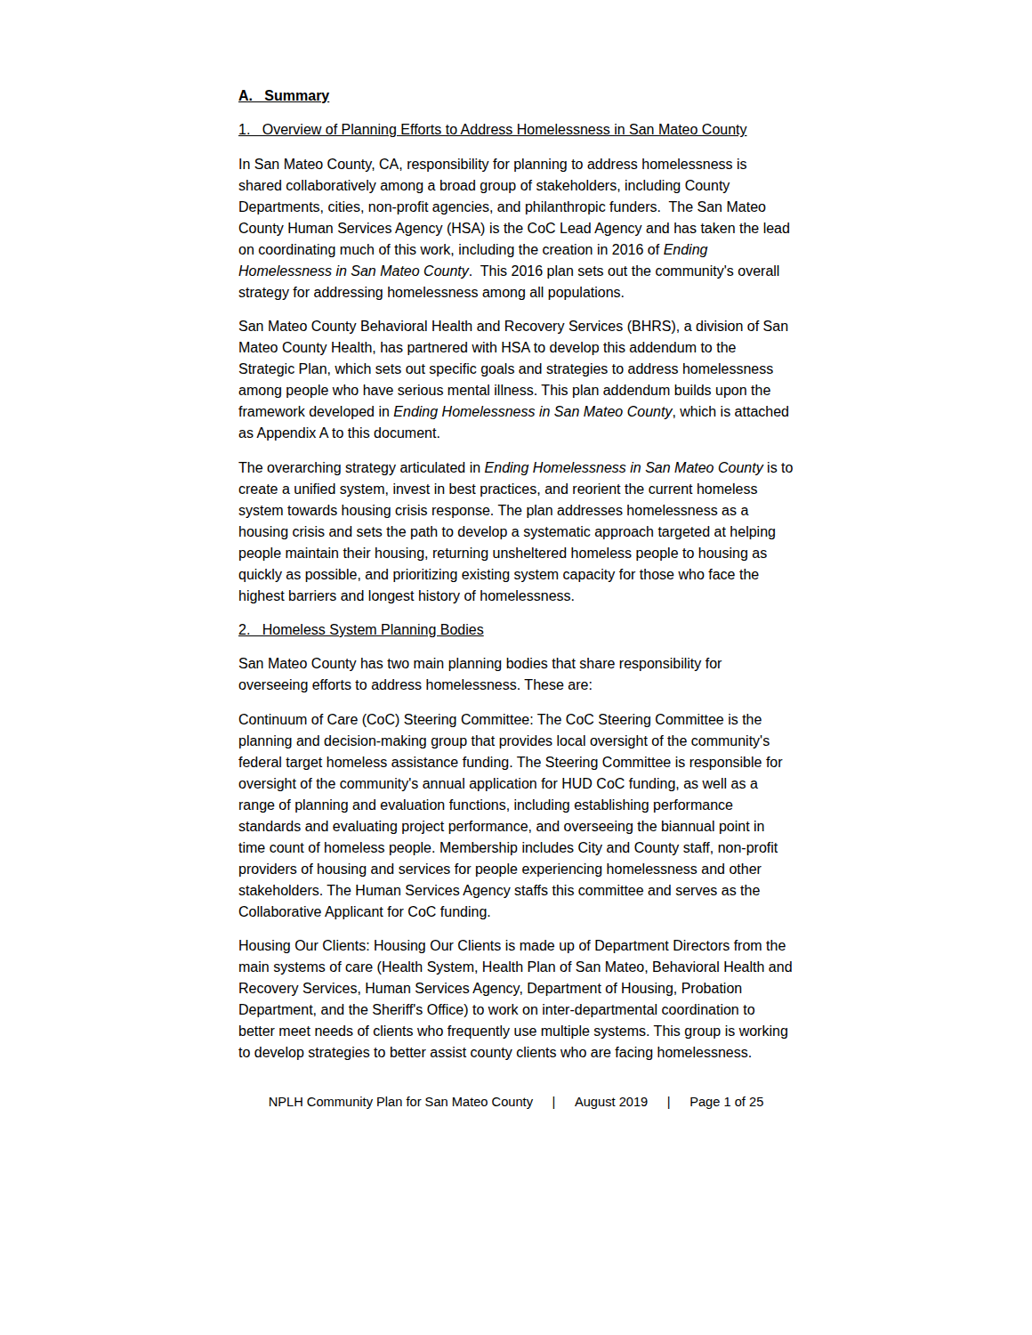A. Summary
1. Overview of Planning Efforts to Address Homelessness in San Mateo County
In San Mateo County, CA, responsibility for planning to address homelessness is shared collaboratively among a broad group of stakeholders, including County Departments, cities, non-profit agencies, and philanthropic funders. The San Mateo County Human Services Agency (HSA) is the CoC Lead Agency and has taken the lead on coordinating much of this work, including the creation in 2016 of Ending Homelessness in San Mateo County. This 2016 plan sets out the community's overall strategy for addressing homelessness among all populations.
San Mateo County Behavioral Health and Recovery Services (BHRS), a division of San Mateo County Health, has partnered with HSA to develop this addendum to the Strategic Plan, which sets out specific goals and strategies to address homelessness among people who have serious mental illness. This plan addendum builds upon the framework developed in Ending Homelessness in San Mateo County, which is attached as Appendix A to this document.
The overarching strategy articulated in Ending Homelessness in San Mateo County is to create a unified system, invest in best practices, and reorient the current homeless system towards housing crisis response. The plan addresses homelessness as a housing crisis and sets the path to develop a systematic approach targeted at helping people maintain their housing, returning unsheltered homeless people to housing as quickly as possible, and prioritizing existing system capacity for those who face the highest barriers and longest history of homelessness.
2. Homeless System Planning Bodies
San Mateo County has two main planning bodies that share responsibility for overseeing efforts to address homelessness. These are:
Continuum of Care (CoC) Steering Committee: The CoC Steering Committee is the planning and decision-making group that provides local oversight of the community's federal target homeless assistance funding. The Steering Committee is responsible for oversight of the community's annual application for HUD CoC funding, as well as a range of planning and evaluation functions, including establishing performance standards and evaluating project performance, and overseeing the biannual point in time count of homeless people. Membership includes City and County staff, non-profit providers of housing and services for people experiencing homelessness and other stakeholders. The Human Services Agency staffs this committee and serves as the Collaborative Applicant for CoC funding.
Housing Our Clients: Housing Our Clients is made up of Department Directors from the main systems of care (Health System, Health Plan of San Mateo, Behavioral Health and Recovery Services, Human Services Agency, Department of Housing, Probation Department, and the Sheriff's Office) to work on inter-departmental coordination to better meet needs of clients who frequently use multiple systems. This group is working to develop strategies to better assist county clients who are facing homelessness.
NPLH Community Plan for San Mateo County|August 2019|Page 1 of 25